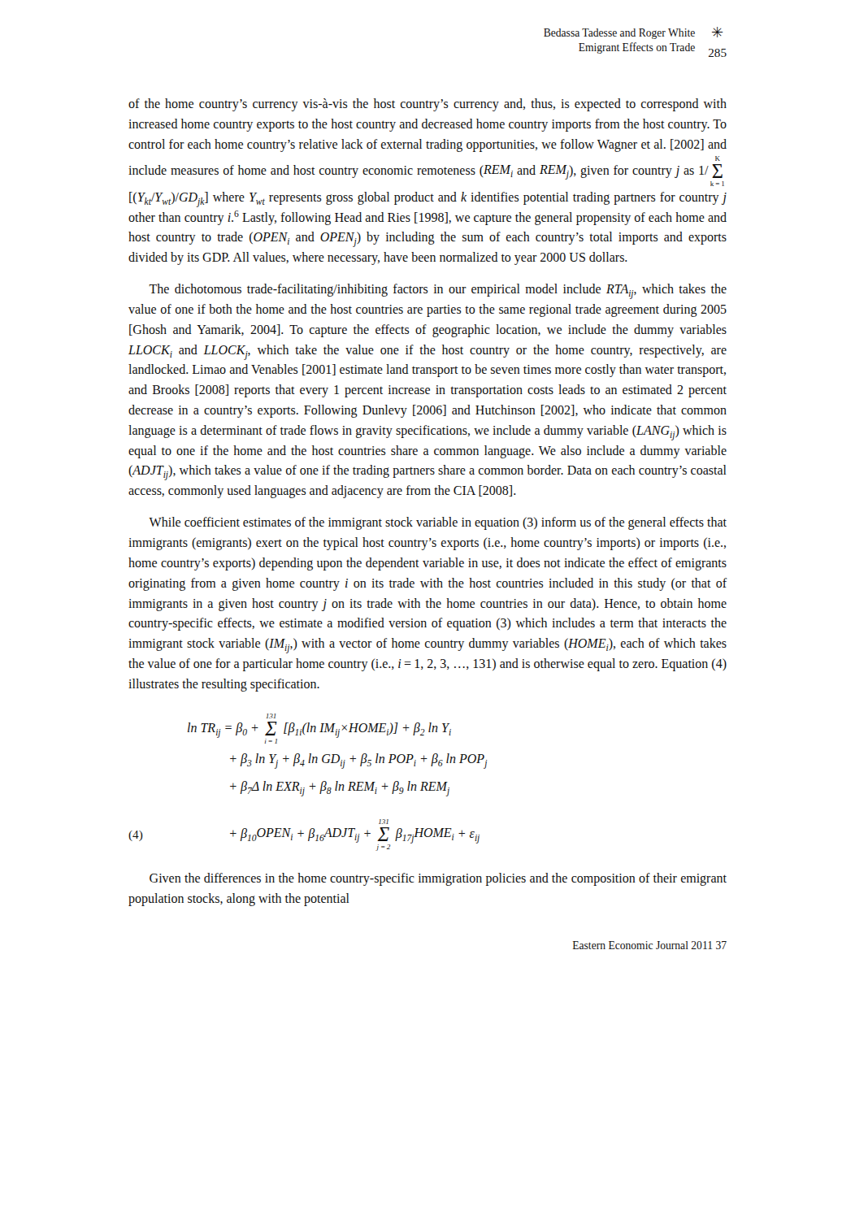Bedassa Tadesse and Roger White Emigrant Effects on Trade
✳
285
of the home country’s currency vis-à-vis the host country’s currency and, thus, is expected to correspond with increased home country exports to the host country and decreased home country imports from the host country. To control for each home country’s relative lack of external trading opportunities, we follow Wagner et al. [2002] and include measures of home and host country economic remoteness (REMi and REMj), given for country j as 1/KΣk = 1[(Ykt/Ywt)/GDjk] where Ywt represents gross global product and k identifies potential trading partners for country j other than country i.6 Lastly, following Head and Ries [1998], we capture the general propensity of each home and host country to trade (OPENi and OPENj) by including the sum of each country’s total imports and exports divided by its GDP. All values, where necessary, have been normalized to year 2000 US dollars.
The dichotomous trade-facilitating/inhibiting factors in our empirical model include RTAij, which takes the value of one if both the home and the host countries are parties to the same regional trade agreement during 2005 [Ghosh and Yamarik, 2004]. To capture the effects of geographic location, we include the dummy variables LLOCKi and LLOCKj, which take the value one if the host country or the home country, respectively, are landlocked. Limao and Venables [2001] estimate land transport to be seven times more costly than water transport, and Brooks [2008] reports that every 1 percent increase in transportation costs leads to an estimated 2 percent decrease in a country’s exports. Following Dunlevy [2006] and Hutchinson [2002], who indicate that common language is a determinant of trade flows in gravity specifications, we include a dummy variable (LANGij) which is equal to one if the home and the host countries share a common language. We also include a dummy variable (ADJTij), which takes a value of one if the trading partners share a common border. Data on each country’s coastal access, commonly used languages and adjacency are from the CIA [2008].
While coefficient estimates of the immigrant stock variable in equation (3) inform us of the general effects that immigrants (emigrants) exert on the typical host country’s exports (i.e., home country’s imports) or imports (i.e., home country’s exports) depending upon the dependent variable in use, it does not indicate the effect of emigrants originating from a given home country i on its trade with the host countries included in this study (or that of immigrants in a given host country j on its trade with the home countries in our data). Hence, to obtain home country-specific effects, we estimate a modified version of equation (3) which includes a term that interacts the immigrant stock variable (IMij,) with a vector of home country dummy variables (HOMEi), each of which takes the value of one for a particular home country (i.e., i = 1, 2, 3, …, 131) and is otherwise equal to zero. Equation (4) illustrates the resulting specification.
ln TRij = β0 + 131 Σi = 1 [β1i(ln IMij×HOMEi)] + β2 ln Yi + β3 ln Yj + β4 ln GDij + β5 ln POPi + β6 ln POPj + β7Δ ln EXRij + β8 ln REMi + β9 ln REMj
(4)
+ β10OPENi + β16ADJTij + 131 Σj = 2 β17jHOMEi + εij
Given the differences in the home country-specific immigration policies and the composition of their emigrant population stocks, along with the potential
Eastern Economic Journal 2011 37